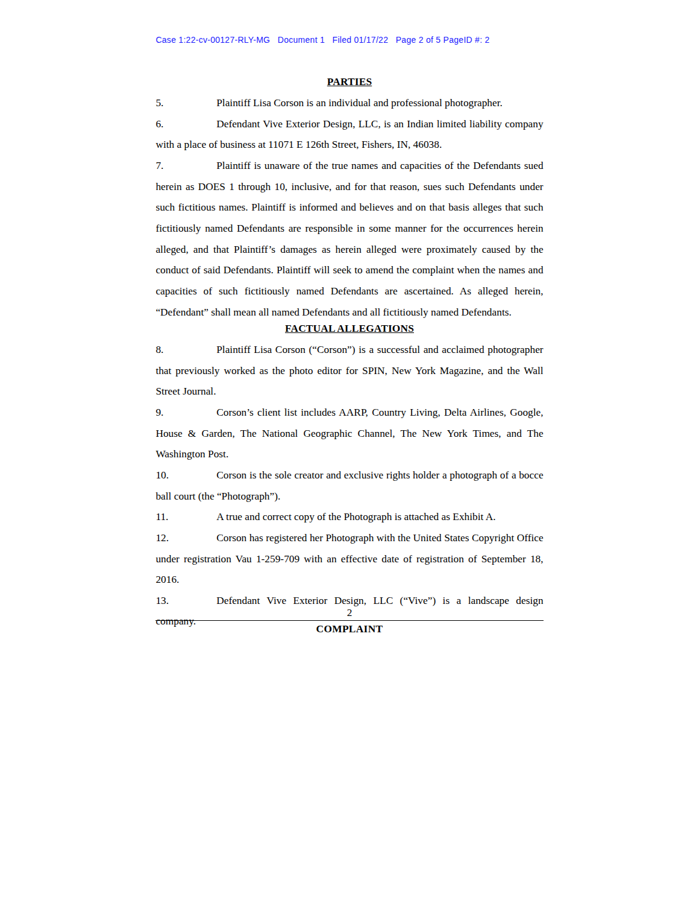Case 1:22-cv-00127-RLY-MG Document 1 Filed 01/17/22 Page 2 of 5 PageID #: 2
PARTIES
5. Plaintiff Lisa Corson is an individual and professional photographer.
6. Defendant Vive Exterior Design, LLC, is an Indian limited liability company with a place of business at 11071 E 126th Street, Fishers, IN, 46038.
7. Plaintiff is unaware of the true names and capacities of the Defendants sued herein as DOES 1 through 10, inclusive, and for that reason, sues such Defendants under such fictitious names. Plaintiff is informed and believes and on that basis alleges that such fictitiously named Defendants are responsible in some manner for the occurrences herein alleged, and that Plaintiff’s damages as herein alleged were proximately caused by the conduct of said Defendants. Plaintiff will seek to amend the complaint when the names and capacities of such fictitiously named Defendants are ascertained. As alleged herein, “Defendant” shall mean all named Defendants and all fictitiously named Defendants.
FACTUAL ALLEGATIONS
8. Plaintiff Lisa Corson (“Corson”) is a successful and acclaimed photographer that previously worked as the photo editor for SPIN, New York Magazine, and the Wall Street Journal.
9. Corson’s client list includes AARP, Country Living, Delta Airlines, Google, House & Garden, The National Geographic Channel, The New York Times, and The Washington Post.
10. Corson is the sole creator and exclusive rights holder a photograph of a bocce ball court (the “Photograph”).
11. A true and correct copy of the Photograph is attached as Exhibit A.
12. Corson has registered her Photograph with the United States Copyright Office under registration Vau 1-259-709 with an effective date of registration of September 18, 2016.
13. Defendant Vive Exterior Design, LLC (“Vive”) is a landscape design company.
2
COMPLAINT